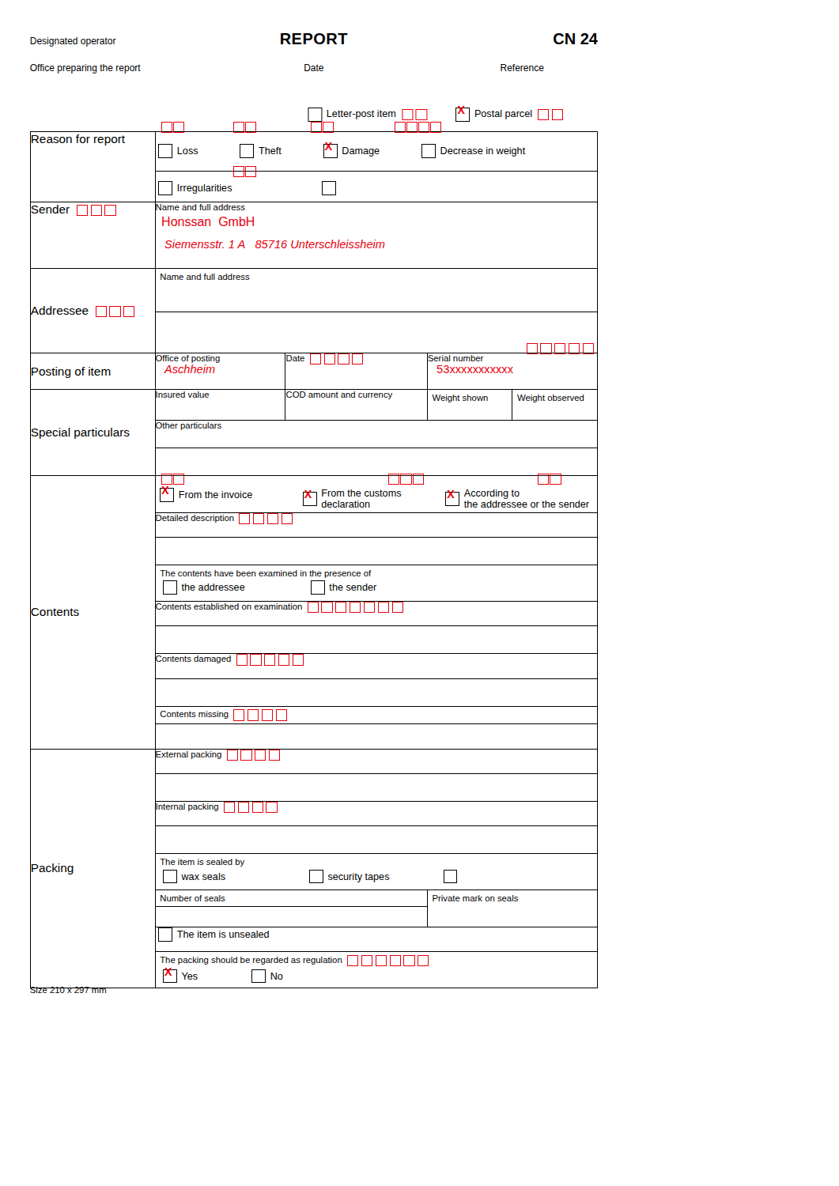Designated operator
REPORT
CN 24
Office preparing the report
Date
Reference
Letter-post item
Postal parcel
| Reason for report | Loss Theft Damage Decrease in weight |
| Irregularities |
| Sender | Name and full address Honssan GmbH Siemensstr. 1 A 85716 Unterschleissheim |
| Addressee | Name and full address |
| Posting of item | Office of posting Aschheim | Date | Serial number 53xxxxxxxxxxx |
| Special particulars | Insured value | COD amount and currency | Weight shown | Weight observed |
| Other particulars |
| Contents | From the invoice From the customs declaration According to the addressee or the sender |
| Detailed description |
| The contents have been examined in the presence of the addressee the sender |
| Contents established on examination |
| Contents damaged |
| Contents missing |
| Packing | External packing |
| Internal packing |
| The item is sealed by wax seals security tapes |
| Number of seals | Private mark on seals |
| The item is unsealed |
| The packing should be regarded as regulation Yes No |
Size 210 x 297 mm